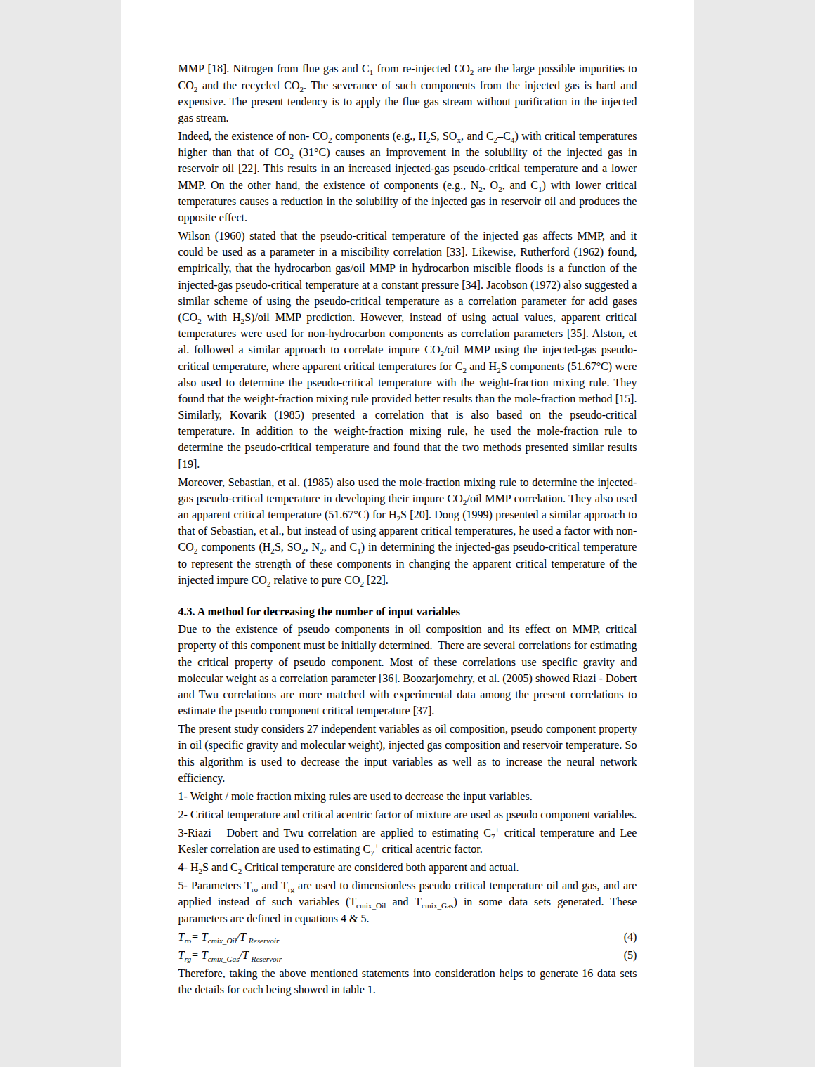MMP [18]. Nitrogen from flue gas and C1 from re-injected CO2 are the large possible impurities to CO2 and the recycled CO2. The severance of such components from the injected gas is hard and expensive. The present tendency is to apply the flue gas stream without purification in the injected gas stream.
Indeed, the existence of non- CO2 components (e.g., H2S, SOx, and C2–C4) with critical temperatures higher than that of CO2 (31°C) causes an improvement in the solubility of the injected gas in reservoir oil [22]. This results in an increased injected-gas pseudo-critical temperature and a lower MMP. On the other hand, the existence of components (e.g., N2, O2, and C1) with lower critical temperatures causes a reduction in the solubility of the injected gas in reservoir oil and produces the opposite effect.
Wilson (1960) stated that the pseudo-critical temperature of the injected gas affects MMP, and it could be used as a parameter in a miscibility correlation [33]. Likewise, Rutherford (1962) found, empirically, that the hydrocarbon gas/oil MMP in hydrocarbon miscible floods is a function of the injected-gas pseudo-critical temperature at a constant pressure [34]. Jacobson (1972) also suggested a similar scheme of using the pseudo-critical temperature as a correlation parameter for acid gases (CO2 with H2S)/oil MMP prediction. However, instead of using actual values, apparent critical temperatures were used for non-hydrocarbon components as correlation parameters [35]. Alston, et al. followed a similar approach to correlate impure CO2/oil MMP using the injected-gas pseudo-critical temperature, where apparent critical temperatures for C2 and H2S components (51.67°C) were also used to determine the pseudo-critical temperature with the weight-fraction mixing rule. They found that the weight-fraction mixing rule provided better results than the mole-fraction method [15]. Similarly, Kovarik (1985) presented a correlation that is also based on the pseudo-critical temperature. In addition to the weight-fraction mixing rule, he used the mole-fraction rule to determine the pseudo-critical temperature and found that the two methods presented similar results [19].
Moreover, Sebastian, et al. (1985) also used the mole-fraction mixing rule to determine the injected-gas pseudo-critical temperature in developing their impure CO2/oil MMP correlation. They also used an apparent critical temperature (51.67°C) for H2S [20]. Dong (1999) presented a similar approach to that of Sebastian, et al., but instead of using apparent critical temperatures, he used a factor with non-CO2 components (H2S, SO2, N2, and C1) in determining the injected-gas pseudo-critical temperature to represent the strength of these components in changing the apparent critical temperature of the injected impure CO2 relative to pure CO2 [22].
4.3. A method for decreasing the number of input variables
Due to the existence of pseudo components in oil composition and its effect on MMP, critical property of this component must be initially determined. There are several correlations for estimating the critical property of pseudo component. Most of these correlations use specific gravity and molecular weight as a correlation parameter [36]. Boozarjomehry, et al. (2005) showed Riazi - Dobert and Twu correlations are more matched with experimental data among the present correlations to estimate the pseudo component critical temperature [37].
The present study considers 27 independent variables as oil composition, pseudo component property in oil (specific gravity and molecular weight), injected gas composition and reservoir temperature. So this algorithm is used to decrease the input variables as well as to increase the neural network efficiency.
1- Weight / mole fraction mixing rules are used to decrease the input variables.
2- Critical temperature and critical acentric factor of mixture are used as pseudo component variables.
3-Riazi – Dobert and Twu correlation are applied to estimating C7+ critical temperature and Lee Kesler correlation are used to estimating C7+ critical acentric factor.
4- H2S and C2 Critical temperature are considered both apparent and actual.
5- Parameters Tro and Trg are used to dimensionless pseudo critical temperature oil and gas, and are applied instead of such variables (Tcmix_Oil and Tcmix_Gas) in some data sets generated. These parameters are defined in equations 4 & 5.
Tro= Tcmix_Oil/T Reservoir(4)
Trg= Tcmix_Gas/T Reservoir(5)
Therefore, taking the above mentioned statements into consideration helps to generate 16 data sets the details for each being showed in table 1.